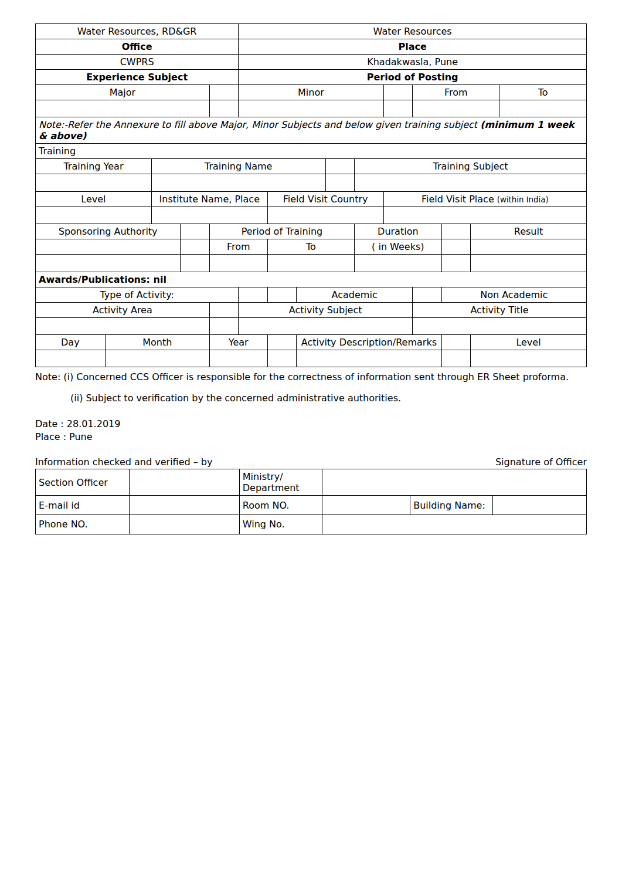| Water Resources, RD&GR | Water Resources |
| Office | Place |
| CWPRS | Khadakwasla, Pune |
| Experience Subject | Period of Posting |
| Major | | Minor | | From | To |
| Note:-Refer the Annexure to fill above Major, Minor Subjects and below given training subject (minimum 1 week & above) |
| Training |
| Training Year | Training Name | | Training Subject |
| Level | Institute Name, Place | Field Visit Country | Field Visit Place (within India) |
| Sponsoring Authority | | Period of Training | Duration | | Result |
| | | From | To | ( in Weeks) | | |
| Awards/Publications: nil |
| Type of Activity: | | | Academic | | Non Academic |
| Activity Area | | Activity Subject | Activity Title |
| Day | Month | Year | | Activity Description/Remarks | | Level |
Note: (i) Concerned CCS Officer is responsible for the correctness of information sent through ER Sheet proforma.
(ii) Subject to verification by the concerned administrative authorities.
Date : 28.01.2019
Place : Pune
Information checked and verified – by Signature of Officer
| Section Officer | | Ministry/ Department | |
| E-mail id | | Room NO. | | Building Name: | |
| Phone NO. | | Wing No. | |